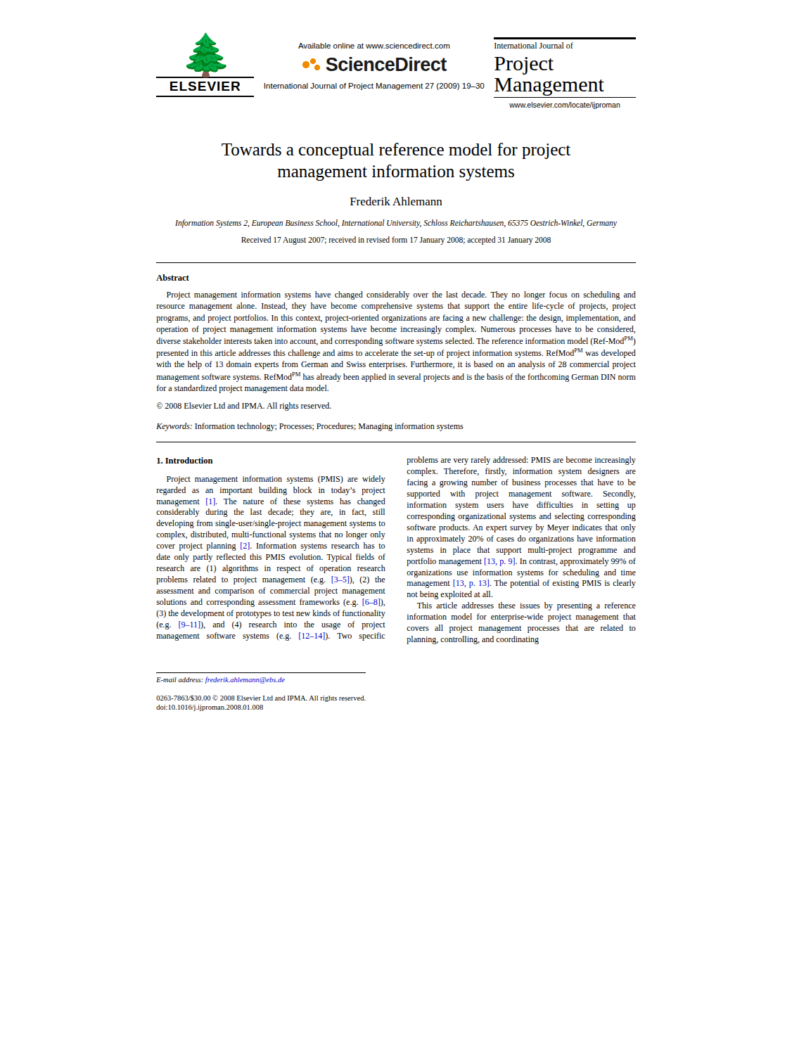🌲
ELSEVIER
Available online at www.sciencedirect.com
Science Direct
International Journal of Project Management 27 (2009) 19–30
International Journal of
Project
Management
www.elsevier.com/locate/ijproman
Towards a conceptual reference model for project
management information systems
Frederik Ahlemann
Information Systems 2, European Business School, International University, Schloss Reichartshausen, 65375 Oestrich-Winkel, Germany
Received 17 August 2007; received in revised form 17 January 2008; accepted 31 January 2008
Abstract
Project management information systems have changed considerably over the last decade. They no longer focus on scheduling and resource management alone. Instead, they have become comprehensive systems that support the entire life-cycle of projects, project programs, and project portfolios. In this context, project-oriented organizations are facing a new challenge: the design, implementation, and operation of project management information systems have become increasingly complex. Numerous processes have to be considered, diverse stakeholder interests taken into account, and corresponding software systems selected. The reference information model (Ref-ModPM) presented in this article addresses this challenge and aims to accelerate the set-up of project information systems. RefModPM was developed with the help of 13 domain experts from German and Swiss enterprises. Furthermore, it is based on an analysis of 28 commercial project management software systems. RefModPM has already been applied in several projects and is the basis of the forthcoming German DIN norm for a standardized project management data model.
© 2008 Elsevier Ltd and IPMA. All rights reserved.
Keywords: Information technology; Processes; Procedures; Managing information systems
1. Introduction
Project management information systems (PMIS) are widely regarded as an important building block in today’s project management [1]. The nature of these systems has changed considerably during the last decade; they are, in fact, still developing from single-user/single-project management systems to complex, distributed, multi-functional systems that no longer only cover project planning [2]. Information systems research has to date only partly reflected this PMIS evolution. Typical fields of research are (1) algorithms in respect of operation research problems related to project management (e.g. [3–5]), (2) the assessment and comparison of commercial project management solutions and corresponding assessment frameworks (e.g. [6–8]), (3) the development of prototypes to test new kinds of functionality (e.g. [9–11]), and (4) research into the usage of project management software systems (e.g. [12–14]). Two specific problems are very rarely addressed: PMIS are become increasingly complex. Therefore, firstly, information system designers are facing a growing number of business processes that have to be supported with project management software. Secondly, information system users have difficulties in setting up corresponding organizational systems and selecting corresponding software products. An expert survey by Meyer indicates that only in approximately 20% of cases do organizations have information systems in place that support multi-project programme and portfolio management [13, p. 9]. In contrast, approximately 99% of organizations use information systems for scheduling and time management [13, p. 13]. The potential of existing PMIS is clearly not being exploited at all.
This article addresses these issues by presenting a reference information model for enterprise-wide project management that covers all project management processes that are related to planning, controlling, and coordinating
E-mail address: frederik.ahlemann@ebs.de
0263-7863/$30.00 © 2008 Elsevier Ltd and IPMA. All rights reserved.
doi:10.1016/j.ijproman.2008.01.008